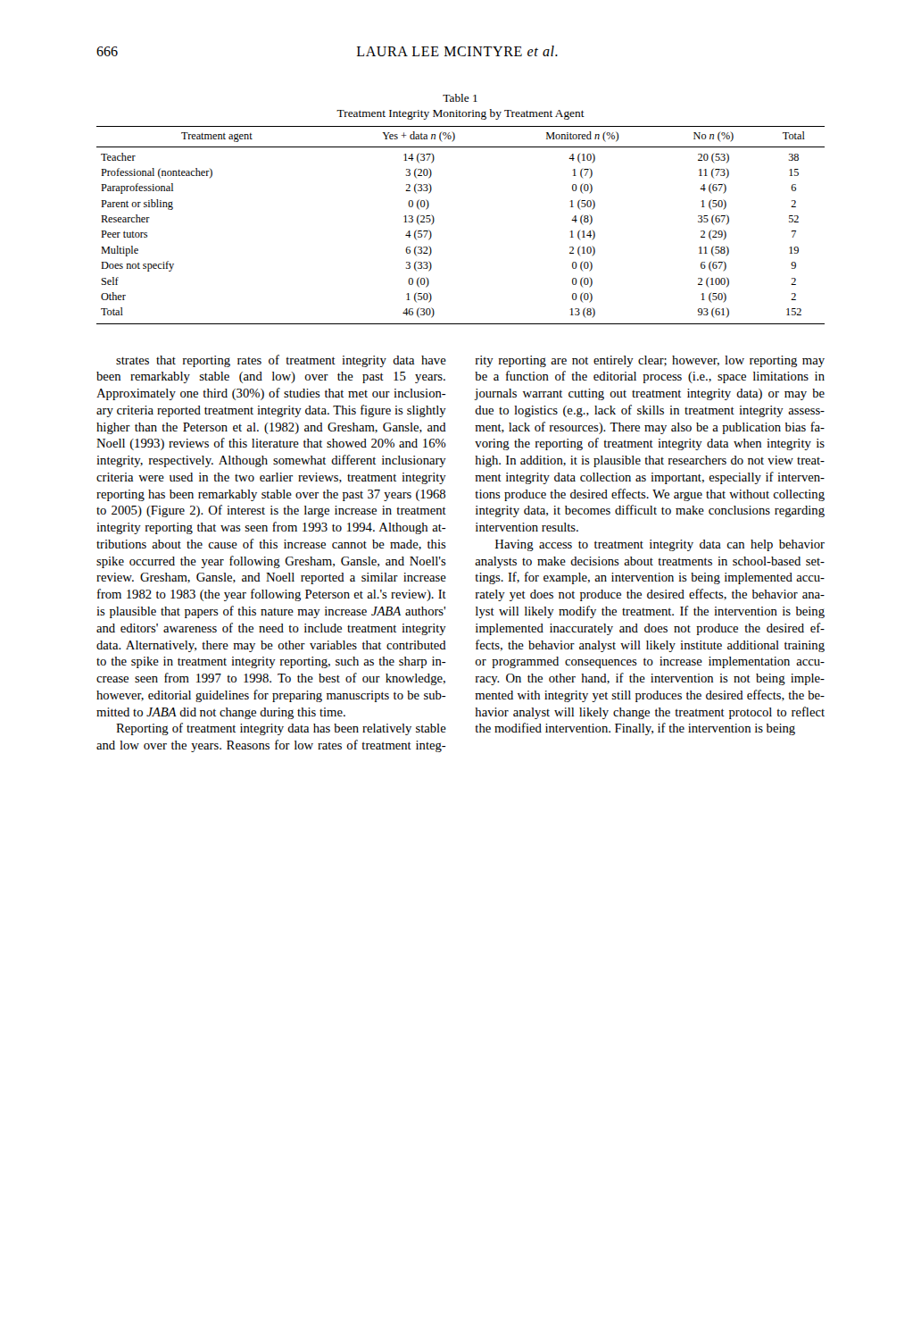666 LAURA LEE MCINTYRE et al.
Table 1 Treatment Integrity Monitoring by Treatment Agent
| Treatment agent | Yes + data n (%) | Monitored n (%) | No n (%) | Total |
| --- | --- | --- | --- | --- |
| Teacher | 14 (37) | 4 (10) | 20 (53) | 38 |
| Professional (nonteacher) | 3 (20) | 1 (7) | 11 (73) | 15 |
| Paraprofessional | 2 (33) | 0 (0) | 4 (67) | 6 |
| Parent or sibling | 0 (0) | 1 (50) | 1 (50) | 2 |
| Researcher | 13 (25) | 4 (8) | 35 (67) | 52 |
| Peer tutors | 4 (57) | 1 (14) | 2 (29) | 7 |
| Multiple | 6 (32) | 2 (10) | 11 (58) | 19 |
| Does not specify | 3 (33) | 0 (0) | 6 (67) | 9 |
| Self | 0 (0) | 0 (0) | 2 (100) | 2 |
| Other | 1 (50) | 0 (0) | 1 (50) | 2 |
| Total | 46 (30) | 13 (8) | 93 (61) | 152 |
strates that reporting rates of treatment integrity data have been remarkably stable (and low) over the past 15 years. Approximately one third (30%) of studies that met our inclusionary criteria reported treatment integrity data. This figure is slightly higher than the Peterson et al. (1982) and Gresham, Gansle, and Noell (1993) reviews of this literature that showed 20% and 16% integrity, respectively. Although somewhat different inclusionary criteria were used in the two earlier reviews, treatment integrity reporting has been remarkably stable over the past 37 years (1968 to 2005) (Figure 2). Of interest is the large increase in treatment integrity reporting that was seen from 1993 to 1994. Although attributions about the cause of this increase cannot be made, this spike occurred the year following Gresham, Gansle, and Noell's review. Gresham, Gansle, and Noell reported a similar increase from 1982 to 1983 (the year following Peterson et al.'s review). It is plausible that papers of this nature may increase JABA authors' and editors' awareness of the need to include treatment integrity data. Alternatively, there may be other variables that contributed to the spike in treatment integrity reporting, such as the sharp increase seen from 1997 to 1998. To the best of our knowledge, however, editorial guidelines for preparing manuscripts to be submitted to JABA did not change during this time.
Reporting of treatment integrity data has been relatively stable and low over the years. Reasons for low rates of treatment integrity reporting are not entirely clear; however, low reporting may be a function of the editorial process (i.e., space limitations in journals warrant cutting out treatment integrity data) or may be due to logistics (e.g., lack of skills in treatment integrity assessment, lack of resources). There may also be a publication bias favoring the reporting of treatment integrity data when integrity is high. In addition, it is plausible that researchers do not view treatment integrity data collection as important, especially if interventions produce the desired effects. We argue that without collecting integrity data, it becomes difficult to make conclusions regarding intervention results.
Having access to treatment integrity data can help behavior analysts to make decisions about treatments in school-based settings. If, for example, an intervention is being implemented accurately yet does not produce the desired effects, the behavior analyst will likely modify the treatment. If the intervention is being implemented inaccurately and does not produce the desired effects, the behavior analyst will likely institute additional training or programmed consequences to increase implementation accuracy. On the other hand, if the intervention is not being implemented with integrity yet still produces the desired effects, the behavior analyst will likely change the treatment protocol to reflect the modified intervention. Finally, if the intervention is being